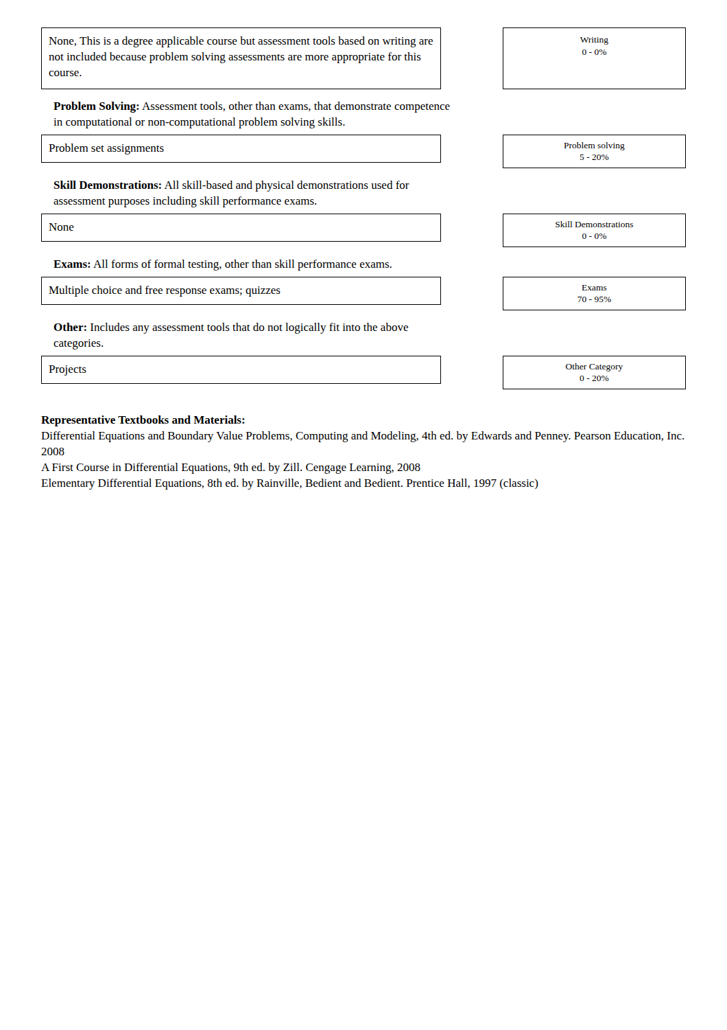None, This is a degree applicable course but assessment tools based on writing are not included because problem solving assessments are more appropriate for this course.
Writing
0 - 0%
Problem Solving: Assessment tools, other than exams, that demonstrate competence in computational or non-computational problem solving skills.
Problem set assignments
Problem solving
5 - 20%
Skill Demonstrations: All skill-based and physical demonstrations used for assessment purposes including skill performance exams.
None
Skill Demonstrations
0 - 0%
Exams: All forms of formal testing, other than skill performance exams.
Multiple choice and free response exams; quizzes
Exams
70 - 95%
Other: Includes any assessment tools that do not logically fit into the above categories.
Projects
Other Category
0 - 20%
Representative Textbooks and Materials:
Differential Equations and Boundary Value Problems, Computing and Modeling, 4th ed. by Edwards and Penney. Pearson Education, Inc. 2008
A First Course in Differential Equations, 9th ed. by Zill. Cengage Learning, 2008
Elementary Differential Equations, 8th ed. by Rainville, Bedient and Bedient. Prentice Hall, 1997 (classic)